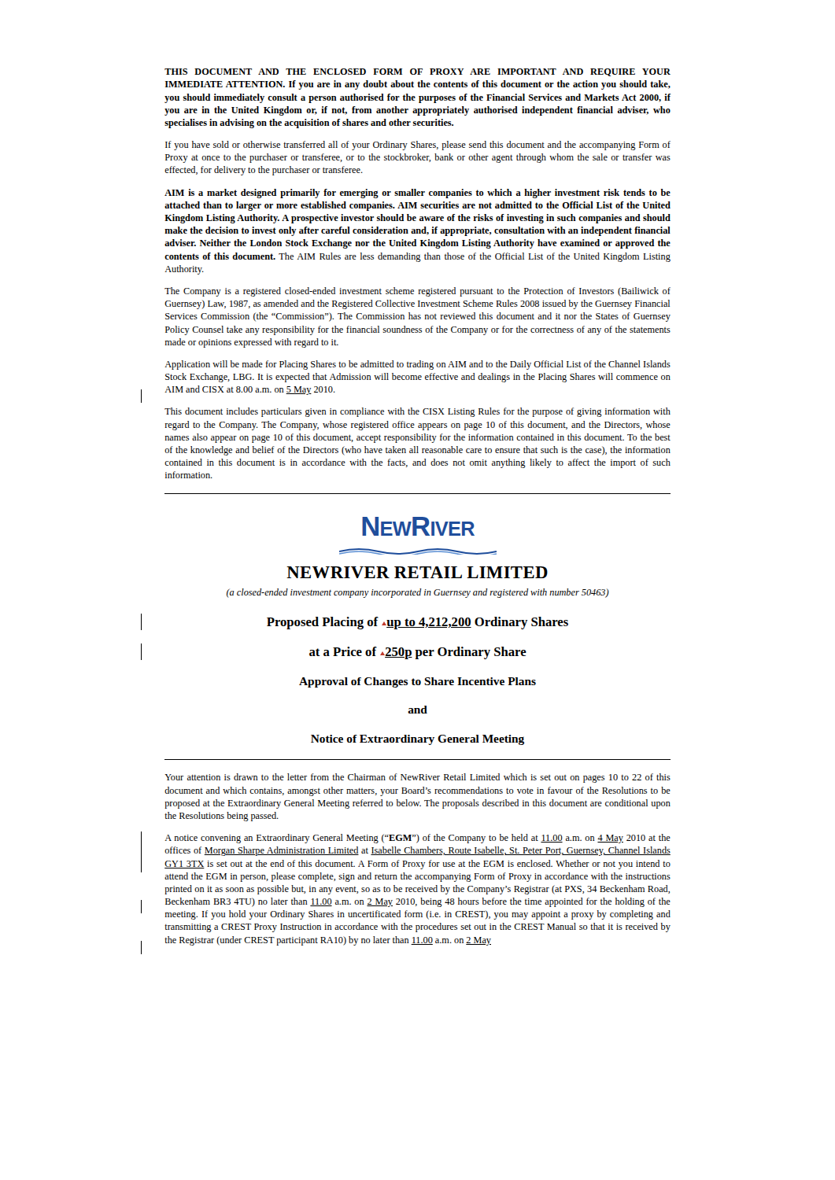THIS DOCUMENT AND THE ENCLOSED FORM OF PROXY ARE IMPORTANT AND REQUIRE YOUR IMMEDIATE ATTENTION. If you are in any doubt about the contents of this document or the action you should take, you should immediately consult a person authorised for the purposes of the Financial Services and Markets Act 2000, if you are in the United Kingdom or, if not, from another appropriately authorised independent financial adviser, who specialises in advising on the acquisition of shares and other securities.
If you have sold or otherwise transferred all of your Ordinary Shares, please send this document and the accompanying Form of Proxy at once to the purchaser or transferee, or to the stockbroker, bank or other agent through whom the sale or transfer was effected, for delivery to the purchaser or transferee.
AIM is a market designed primarily for emerging or smaller companies to which a higher investment risk tends to be attached than to larger or more established companies. AIM securities are not admitted to the Official List of the United Kingdom Listing Authority. A prospective investor should be aware of the risks of investing in such companies and should make the decision to invest only after careful consideration and, if appropriate, consultation with an independent financial adviser. Neither the London Stock Exchange nor the United Kingdom Listing Authority have examined or approved the contents of this document. The AIM Rules are less demanding than those of the Official List of the United Kingdom Listing Authority.
The Company is a registered closed-ended investment scheme registered pursuant to the Protection of Investors (Bailiwick of Guernsey) Law, 1987, as amended and the Registered Collective Investment Scheme Rules 2008 issued by the Guernsey Financial Services Commission (the “Commission”). The Commission has not reviewed this document and it nor the States of Guernsey Policy Counsel take any responsibility for the financial soundness of the Company or for the correctness of any of the statements made or opinions expressed with regard to it.
Application will be made for Placing Shares to be admitted to trading on AIM and to the Daily Official List of the Channel Islands Stock Exchange, LBG. It is expected that Admission will become effective and dealings in the Placing Shares will commence on AIM and CISX at 8.00 a.m. on 5 May 2010.
This document includes particulars given in compliance with the CISX Listing Rules for the purpose of giving information with regard to the Company. The Company, whose registered office appears on page 10 of this document, and the Directors, whose names also appear on page 10 of this document, accept responsibility for the information contained in this document. To the best of the knowledge and belief of the Directors (who have taken all reasonable care to ensure that such is the case), the information contained in this document is in accordance with the facts, and does not omit anything likely to affect the import of such information.
NEWRIVER
NEWRIVER RETAIL LIMITED
(a closed-ended investment company incorporated in Guernsey and registered with number 50463)
Proposed Placing of up to 4,212,200 Ordinary Shares
at a Price of 250p per Ordinary Share
Approval of Changes to Share Incentive Plans
and
Notice of Extraordinary General Meeting
Your attention is drawn to the letter from the Chairman of NewRiver Retail Limited which is set out on pages 10 to 22 of this document and which contains, amongst other matters, your Board’s recommendations to vote in favour of the Resolutions to be proposed at the Extraordinary General Meeting referred to below. The proposals described in this document are conditional upon the Resolutions being passed.
A notice convening an Extraordinary General Meeting (“EGM”) of the Company to be held at 11.00 a.m. on 4 May 2010 at the offices of Morgan Sharpe Administration Limited at Isabelle Chambers, Route Isabelle, St. Peter Port, Guernsey, Channel Islands GY1 3TX is set out at the end of this document. A Form of Proxy for use at the EGM is enclosed. Whether or not you intend to attend the EGM in person, please complete, sign and return the accompanying Form of Proxy in accordance with the instructions printed on it as soon as possible but, in any event, so as to be received by the Company’s Registrar (at PXS, 34 Beckenham Road, Beckenham BR3 4TU) no later than 11.00 a.m. on 2 May 2010, being 48 hours before the time appointed for the holding of the meeting. If you hold your Ordinary Shares in uncertificated form (i.e. in CREST), you may appoint a proxy by completing and transmitting a CREST Proxy Instruction in accordance with the procedures set out in the CREST Manual so that it is received by the Registrar (under CREST participant RA10) by no later than 11.00 a.m. on 2 May